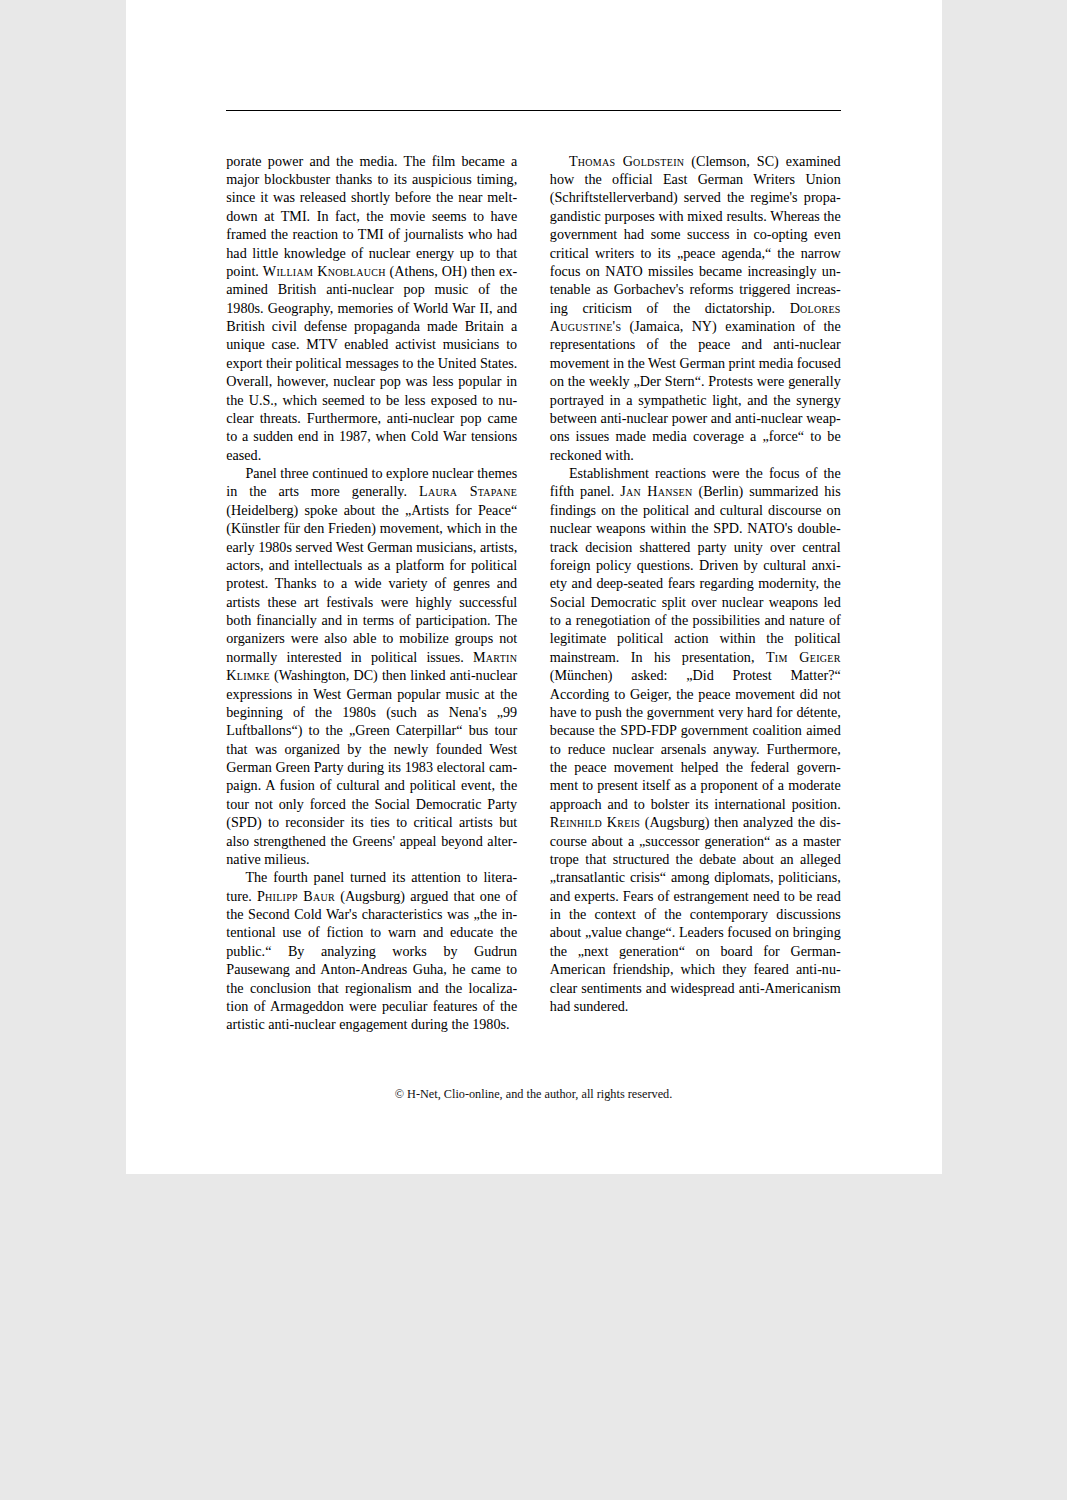porate power and the media. The film became a major blockbuster thanks to its auspicious timing, since it was released shortly before the near meltdown at TMI. In fact, the movie seems to have framed the reaction to TMI of journalists who had had little knowledge of nuclear energy up to that point. William Knoblauch (Athens, OH) then examined British anti-nuclear pop music of the 1980s. Geography, memories of World War II, and British civil defense propaganda made Britain a unique case. MTV enabled activist musicians to export their political messages to the United States. Overall, however, nuclear pop was less popular in the U.S., which seemed to be less exposed to nuclear threats. Furthermore, anti-nuclear pop came to a sudden end in 1987, when Cold War tensions eased.
Panel three continued to explore nuclear themes in the arts more generally. Laura Stapane (Heidelberg) spoke about the „Artists for Peace“ (Künstler für den Frieden) movement, which in the early 1980s served West German musicians, artists, actors, and intellectuals as a platform for political protest. Thanks to a wide variety of genres and artists these art festivals were highly successful both financially and in terms of participation. The organizers were also able to mobilize groups not normally interested in political issues. Martin Klimke (Washington, DC) then linked anti-nuclear expressions in West German popular music at the beginning of the 1980s (such as Nena's „99 Luftballons“) to the „Green Caterpillar“ bus tour that was organized by the newly founded West German Green Party during its 1983 electoral campaign. A fusion of cultural and political event, the tour not only forced the Social Democratic Party (SPD) to reconsider its ties to critical artists but also strengthened the Greens' appeal beyond alternative milieus.
The fourth panel turned its attention to literature. Philipp Baur (Augsburg) argued that one of the Second Cold War's characteristics was „the intentional use of fiction to warn and educate the public.“ By analyzing works by Gudrun Pausewang and Anton-Andreas Guha, he came to the conclusion that regionalism and the localization of Armageddon were peculiar features of the artistic anti-nuclear engagement during the 1980s.
Thomas Goldstein (Clemson, SC) examined how the official East German Writers Union (Schriftstellerverband) served the regime's propagandistic purposes with mixed results. Whereas the government had some success in co-opting even critical writers to its „peace agenda,“ the narrow focus on NATO missiles became increasingly untenable as Gorbachev's reforms triggered increasing criticism of the dictatorship. Dolores Augustine's (Jamaica, NY) examination of the representations of the peace and anti-nuclear movement in the West German print media focused on the weekly „Der Stern“. Protests were generally portrayed in a sympathetic light, and the synergy between anti-nuclear power and anti-nuclear weapons issues made media coverage a „force“ to be reckoned with.
Establishment reactions were the focus of the fifth panel. Jan Hansen (Berlin) summarized his findings on the political and cultural discourse on nuclear weapons within the SPD. NATO's double-track decision shattered party unity over central foreign policy questions. Driven by cultural anxiety and deep-seated fears regarding modernity, the Social Democratic split over nuclear weapons led to a renegotiation of the possibilities and nature of legitimate political action within the political mainstream. In his presentation, Tim Geiger (München) asked: „Did Protest Matter?“ According to Geiger, the peace movement did not have to push the government very hard for détente, because the SPD-FDP government coalition aimed to reduce nuclear arsenals anyway. Furthermore, the peace movement helped the federal government to present itself as a proponent of a moderate approach and to bolster its international position. Reinhild Kreis (Augsburg) then analyzed the discourse about a „successor generation“ as a master trope that structured the debate about an alleged „transatlantic crisis“ among diplomats, politicians, and experts. Fears of estrangement need to be read in the context of the contemporary discussions about „value change“. Leaders focused on bringing the „next generation“ on board for German-American friendship, which they feared anti-nuclear sentiments and widespread anti-Americanism had sundered.
© H-Net, Clio-online, and the author, all rights reserved.